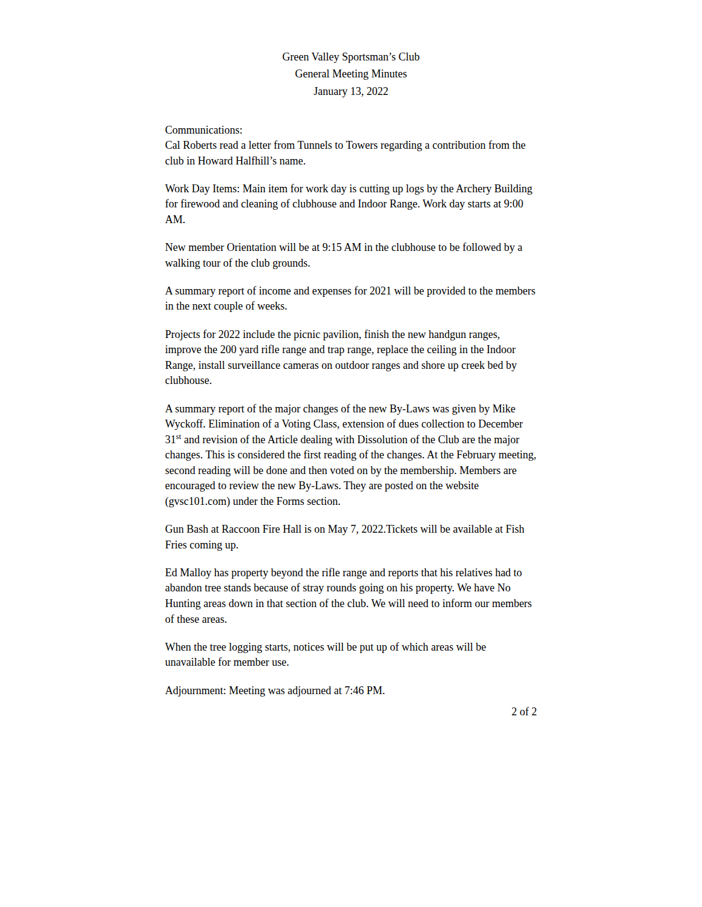Green Valley Sportsman’s Club
General Meeting Minutes
January 13, 2022
Communications:
Cal Roberts read a letter from Tunnels to Towers regarding a contribution from the club in Howard Halfhill’s name.
Work Day Items: Main item for work day is cutting up logs by the Archery Building for firewood and cleaning of clubhouse and Indoor Range. Work day starts at 9:00 AM.
New member Orientation will be at 9:15 AM in the clubhouse to be followed by a walking tour of the club grounds.
A summary report of income and expenses for 2021 will be provided to the members in the next couple of weeks.
Projects for 2022 include the picnic pavilion, finish the new handgun ranges, improve the 200 yard rifle range and trap range, replace the ceiling in the Indoor Range, install surveillance cameras on outdoor ranges and shore up creek bed by clubhouse.
A summary report of the major changes of the new By-Laws was given by Mike Wyckoff. Elimination of a Voting Class, extension of dues collection to December 31st and revision of the Article dealing with Dissolution of the Club are the major changes. This is considered the first reading of the changes. At the February meeting, second reading will be done and then voted on by the membership. Members are encouraged to review the new By-Laws. They are posted on the website (gvsc101.com) under the Forms section.
Gun Bash at Raccoon Fire Hall is on May 7, 2022.Tickets will be available at Fish Fries coming up.
Ed Malloy has property beyond the rifle range and reports that his relatives had to abandon tree stands because of stray rounds going on his property. We have No Hunting areas down in that section of the club. We will need to inform our members of these areas.
When the tree logging starts, notices will be put up of which areas will be unavailable for member use.
Adjournment: Meeting was adjourned at 7:46 PM.
2 of 2